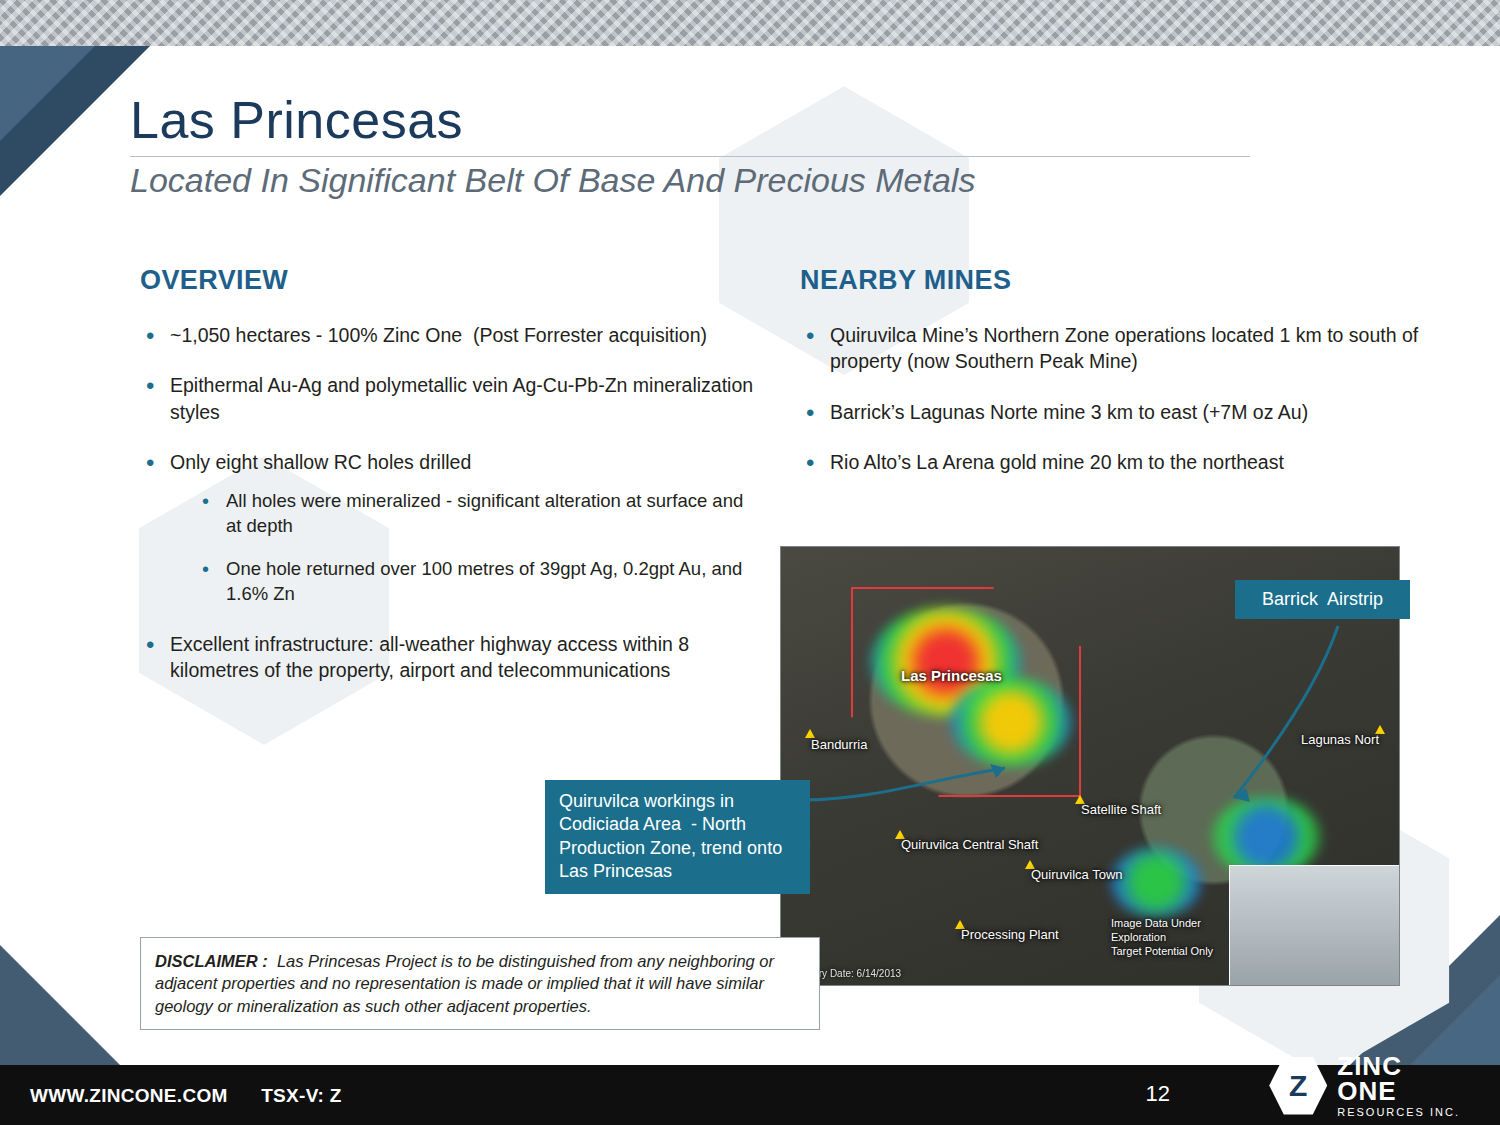⬢ ⬢ ⬢
Las Princesas
Located In Significant Belt Of Base And Precious Metals
OVERVIEW
~1,050 hectares - 100% Zinc One (Post Forrester acquisition)
Epithermal Au-Ag and polymetallic vein Ag-Cu-Pb-Zn mineralization styles
Only eight shallow RC holes drilled
All holes were mineralized - significant alteration at surface and at depth
One hole returned over 100 metres of 39gpt Ag, 0.2gpt Au, and 1.6% Zn
Excellent infrastructure: all-weather highway access within 8 kilometres of the property, airport and telecommunications
NEARBY MINES
Quiruvilca Mine’s Northern Zone operations located 1 km to south of property (now Southern Peak Mine)
Barrick’s Lagunas Norte mine 3 km to east (+7M oz Au)
Rio Alto’s La Arena gold mine 20 km to the northeast
Bandurria Lagunas Nort Satellite Shaft Quiruvilca Central Shaft Quiruvilca Town Processing Plant Las Princesas Image Data Under
Exploration
Target Potential Only Imagery Date: 6/14/2013 Google Earth
Quiruvilca workings in Codiciada Area - North Production Zone, trend onto Las Princesas
Barrick Airstrip
DISCLAIMER : Las Princesas Project is to be distinguished from any neighboring or adjacent properties and no representation is made or implied that it will have similar geology or mineralization as such other adjacent properties.
WWW.ZINCONE.COM TSX-V: Z
12
Z
ZINC
ONERESOURCES INC.